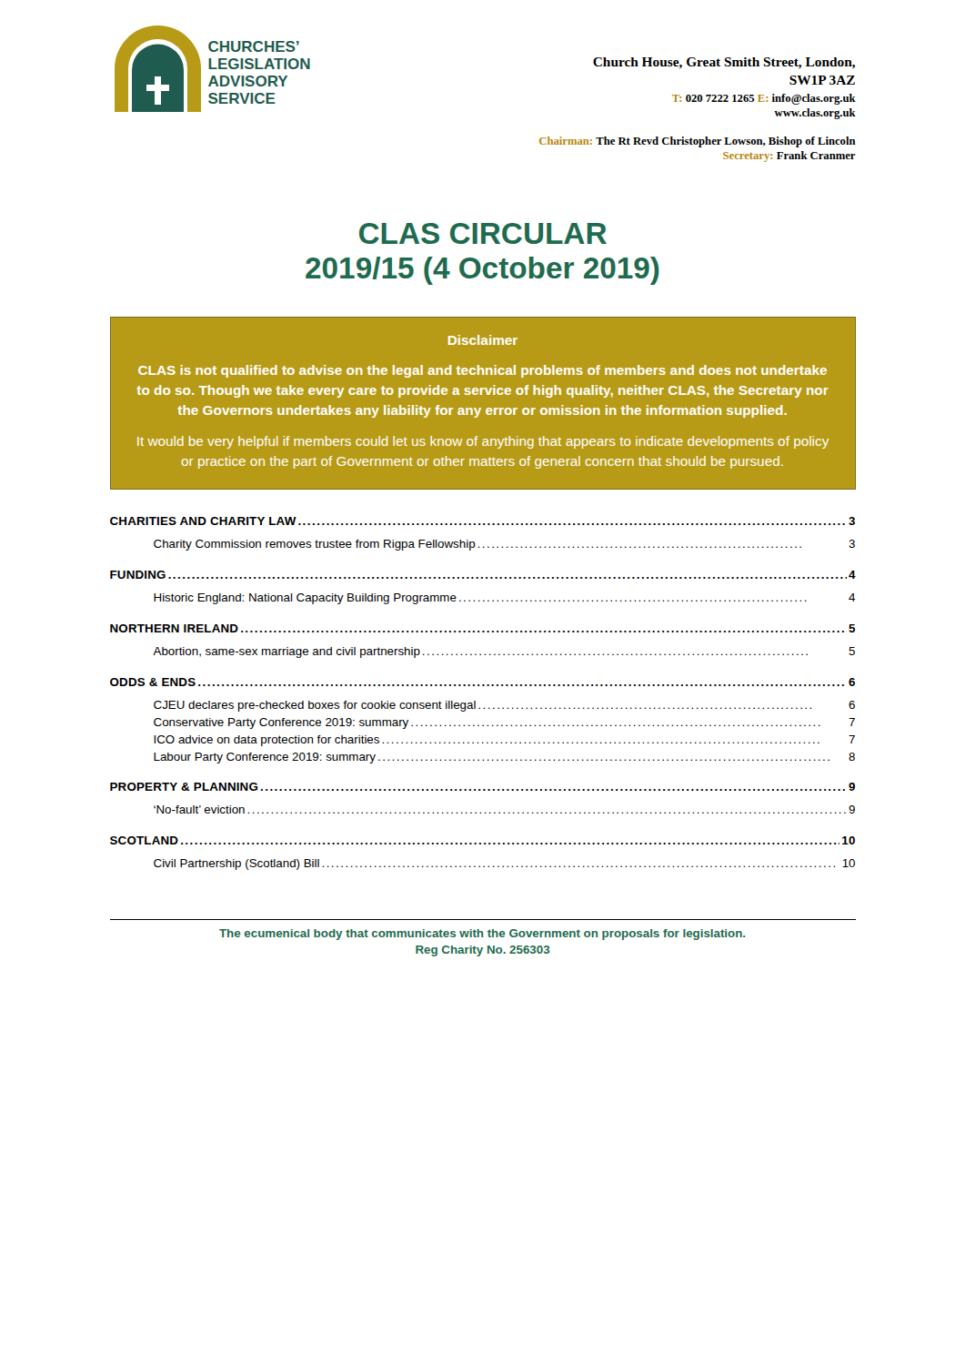CHURCHES’ LEGISLATION ADVISORY SERVICE
Church House, Great Smith Street, London,
SW1P 3AZ
T: 020 7222 1265 E: info@clas.org.uk
www.clas.org.uk
Chairman: The Rt Revd Christopher Lowson, Bishop of Lincoln
Secretary: Frank Cranmer
CLAS CIRCULAR
2019/15 (4 October 2019)
Disclaimer
CLAS is not qualified to advise on the legal and technical problems of members and does not undertake to do so. Though we take every care to provide a service of high quality, neither CLAS, the Secretary nor the Governors undertakes any liability for any error or omission in the information supplied.
It would be very helpful if members could let us know of anything that appears to indicate developments of policy or practice on the part of Government or other matters of general concern that should be pursued.
CHARITIES AND CHARITY LAW........................................................................................................................... 3
Charity Commission removes trustee from Rigpa Fellowship..................................................................... 3
FUNDING................................................................................................................................................. 4
Historic England: National Capacity Building Programme.......................................................................... 4
NORTHERN IRELAND................................................................................................................................. 5
Abortion, same-sex marriage and civil partnership.................................................................................. 5
ODDS & ENDS......................................................................................................................................... 6
CJEU declares pre-checked boxes for cookie consent illegal....................................................................... 6
Conservative Party Conference 2019: summary....................................................................................... 7
ICO advice on data protection for charities............................................................................................. 7
Labour Party Conference 2019: summary................................................................................................ 8
PROPERTY & PLANNING............................................................................................................................. 9
‘No-fault’ eviction............................................................................................................................................. 9
SCOTLAND............................................................................................................................................. 10
Civil Partnership (Scotland) Bill............................................................................................................. 10
The ecumenical body that communicates with the Government on proposals for legislation.
Reg Charity No. 256303